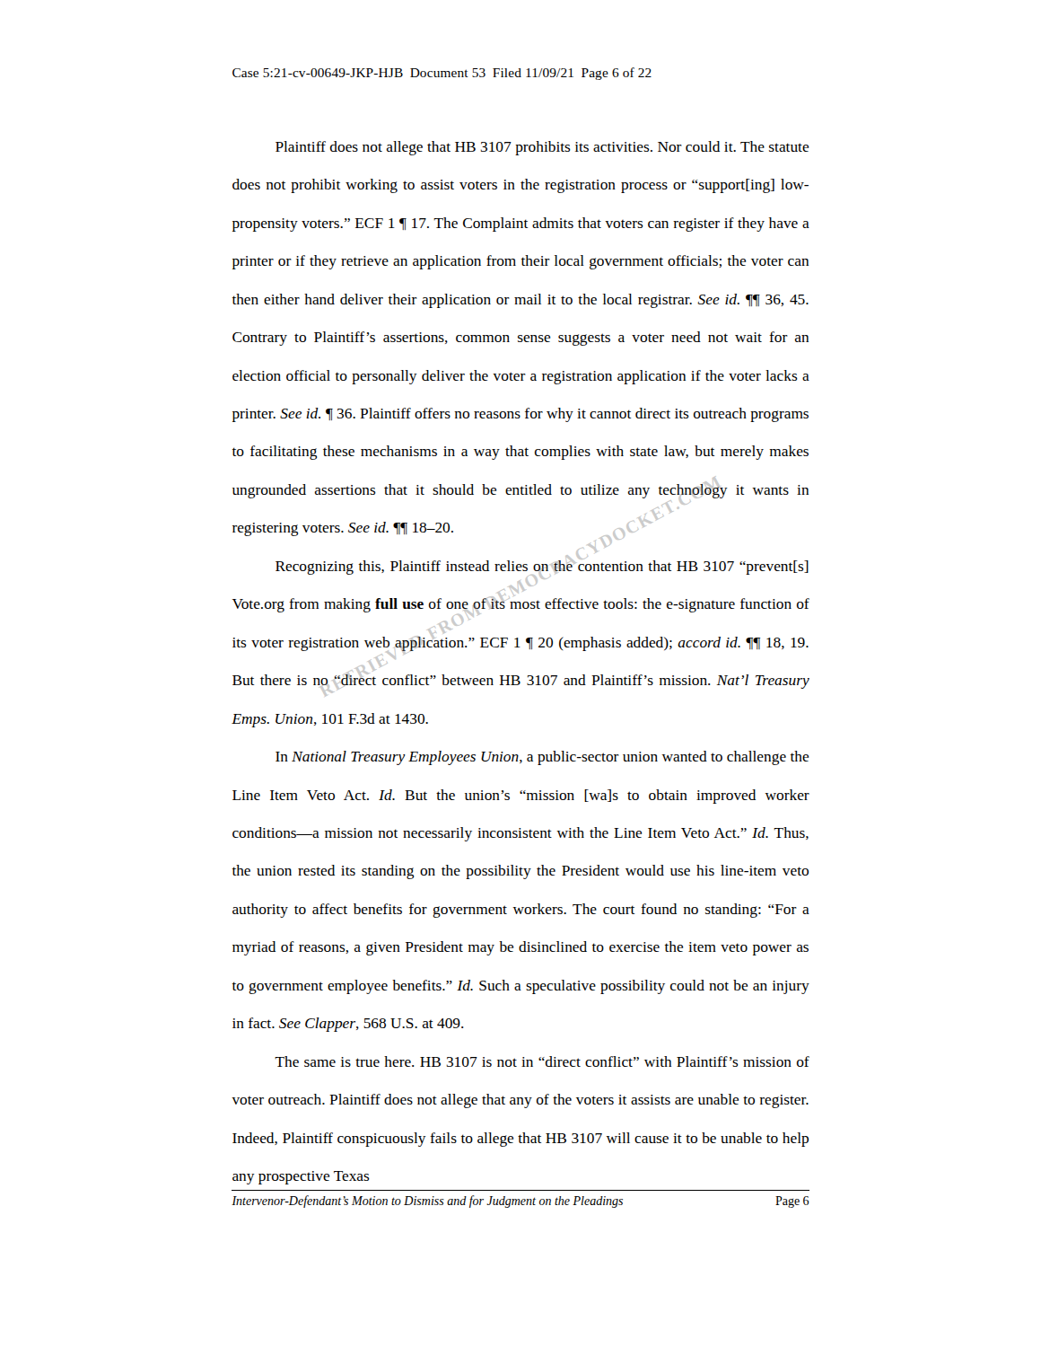Case 5:21-cv-00649-JKP-HJB Document 53 Filed 11/09/21 Page 6 of 22
RETRIEVED FROM DEMOCRACYDOCKET.COM
Plaintiff does not allege that HB 3107 prohibits its activities. Nor could it. The statute does not prohibit working to assist voters in the registration process or “support[ing] low-propensity voters.” ECF 1 ¶ 17. The Complaint admits that voters can register if they have a printer or if they retrieve an application from their local government officials; the voter can then either hand deliver their application or mail it to the local registrar. See id. ¶¶ 36, 45. Contrary to Plaintiff’s assertions, common sense suggests a voter need not wait for an election official to personally deliver the voter a registration application if the voter lacks a printer. See id. ¶ 36. Plaintiff offers no reasons for why it cannot direct its outreach programs to facilitating these mechanisms in a way that complies with state law, but merely makes ungrounded assertions that it should be entitled to utilize any technology it wants in registering voters. See id. ¶¶ 18–20.
Recognizing this, Plaintiff instead relies on the contention that HB 3107 “prevent[s] Vote.org from making full use of one of its most effective tools: the e-signature function of its voter registration web application.” ECF 1 ¶ 20 (emphasis added); accord id. ¶¶ 18, 19. But there is no “direct conflict” between HB 3107 and Plaintiff’s mission. Nat’l Treasury Emps. Union, 101 F.3d at 1430.
In National Treasury Employees Union, a public-sector union wanted to challenge the Line Item Veto Act. Id. But the union’s “mission [wa]s to obtain improved worker conditions—a mission not necessarily inconsistent with the Line Item Veto Act.” Id. Thus, the union rested its standing on the possibility the President would use his line-item veto authority to affect benefits for government workers. The court found no standing: “For a myriad of reasons, a given President may be disinclined to exercise the item veto power as to government employee benefits.” Id. Such a speculative possibility could not be an injury in fact. See Clapper, 568 U.S. at 409.
The same is true here. HB 3107 is not in “direct conflict” with Plaintiff’s mission of voter outreach. Plaintiff does not allege that any of the voters it assists are unable to register. Indeed, Plaintiff conspicuously fails to allege that HB 3107 will cause it to be unable to help any prospective Texas
Intervenor-Defendant’s Motion to Dismiss and for Judgment on the Pleadings Page 6